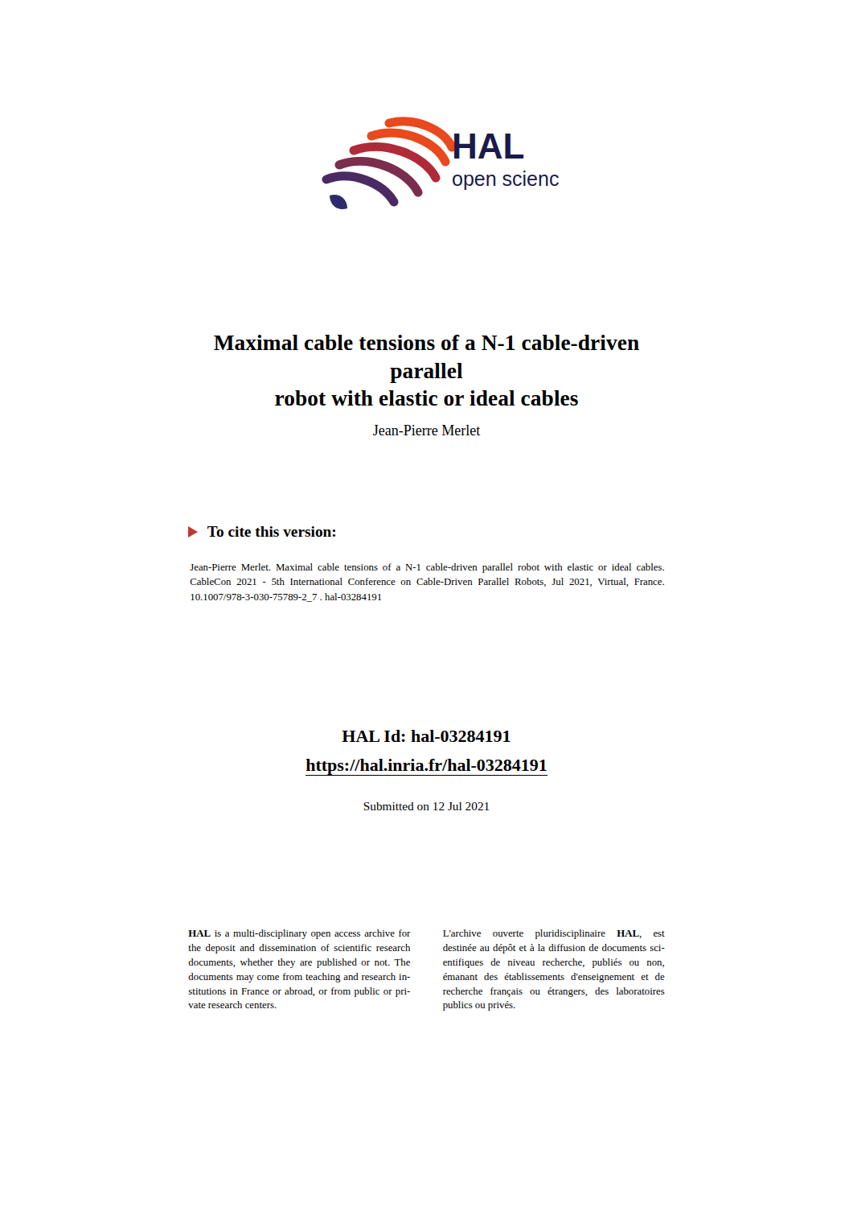HAL open science
Maximal cable tensions of a N-1 cable-driven parallel
robot with elastic or ideal cables
Jean-Pierre Merlet
To cite this version:
Jean-Pierre Merlet. Maximal cable tensions of a N-1 cable-driven parallel robot with elastic or ideal cables. CableCon 2021 - 5th International Conference on Cable-Driven Parallel Robots, Jul 2021, Virtual, France. 10.1007/978-3-030-75789-2_7 . hal-03284191
HAL Id: hal-03284191
https://hal.inria.fr/hal-03284191
Submitted on 12 Jul 2021
HAL is a multi-disciplinary open access archive for the deposit and dissemination of scientific research documents, whether they are published or not. The documents may come from teaching and research institutions in France or abroad, or from public or private research centers.
L'archive ouverte pluridisciplinaire HAL, est destinée au dépôt et à la diffusion de documents scientifiques de niveau recherche, publiés ou non, émanant des établissements d'enseignement et de recherche français ou étrangers, des laboratoires publics ou privés.